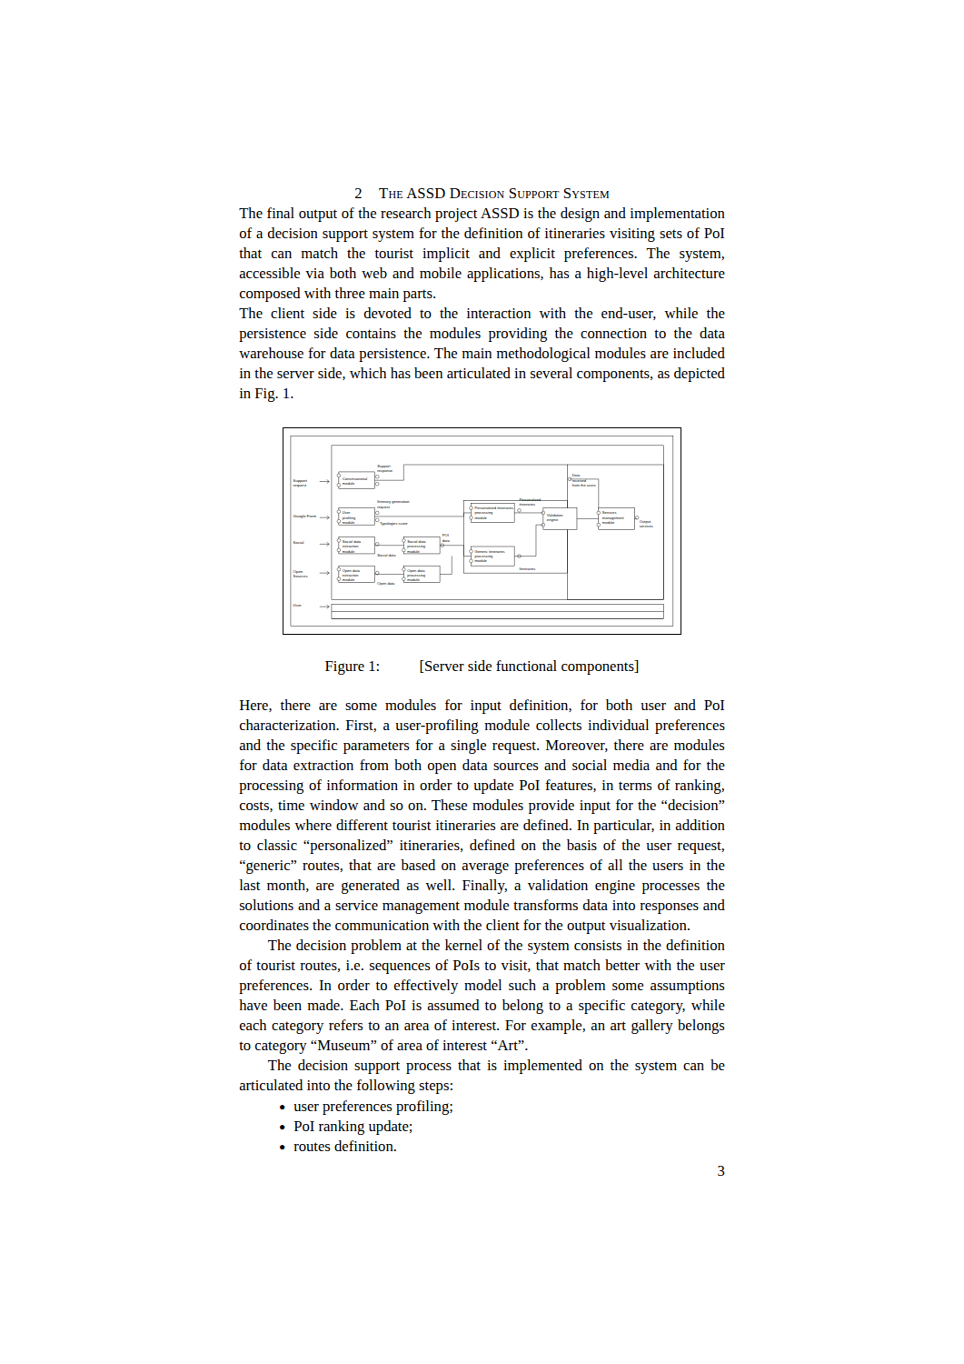2 The ASSD Decision Support System
The final output of the research project ASSD is the design and implementation of a decision support system for the definition of itineraries visiting sets of PoI that can match the tourist implicit and explicit preferences. The system, accessible via both web and mobile applications, has a high-level architecture composed with three main parts.
The client side is devoted to the interaction with the end-user, while the persistence side contains the modules providing the connection to the data warehouse for data persistence. The main methodological modules are included in the server side, which has been articulated in several components, as depicted in Fig. 1.
Support request Google Form Social Open Sources User Conversational module Support response User profiling module Itinerary generation request Typologies score Social data extraction module Social data Social data processing module POI data Open data extraction module Open data Open data processing module Personalized itineraries processing module Personalized itineraries Generic itineraries processing module Itineraries Validation engine Services management module Data received from the users Output services
Figure 1:[Server side functional components]
Here, there are some modules for input definition, for both user and PoI characterization. First, a user-profiling module collects individual preferences and the specific parameters for a single request. Moreover, there are modules for data extraction from both open data sources and social media and for the processing of information in order to update PoI features, in terms of ranking, costs, time window and so on. These modules provide input for the “decision” modules where different tourist itineraries are defined. In particular, in addition to classic “personalized” itineraries, defined on the basis of the user request, “generic” routes, that are based on average preferences of all the users in the last month, are generated as well. Finally, a validation engine processes the solutions and a service management module transforms data into responses and coordinates the communication with the client for the output visualization.
The decision problem at the kernel of the system consists in the definition of tourist routes, i.e. sequences of PoIs to visit, that match better with the user preferences. In order to effectively model such a problem some assumptions have been made. Each PoI is assumed to belong to a specific category, while each category refers to an area of interest. For example, an art gallery belongs to category “Museum” of area of interest “Art”.
The decision support process that is implemented on the system can be articulated into the following steps:
user preferences profiling;
PoI ranking update;
routes definition.
3